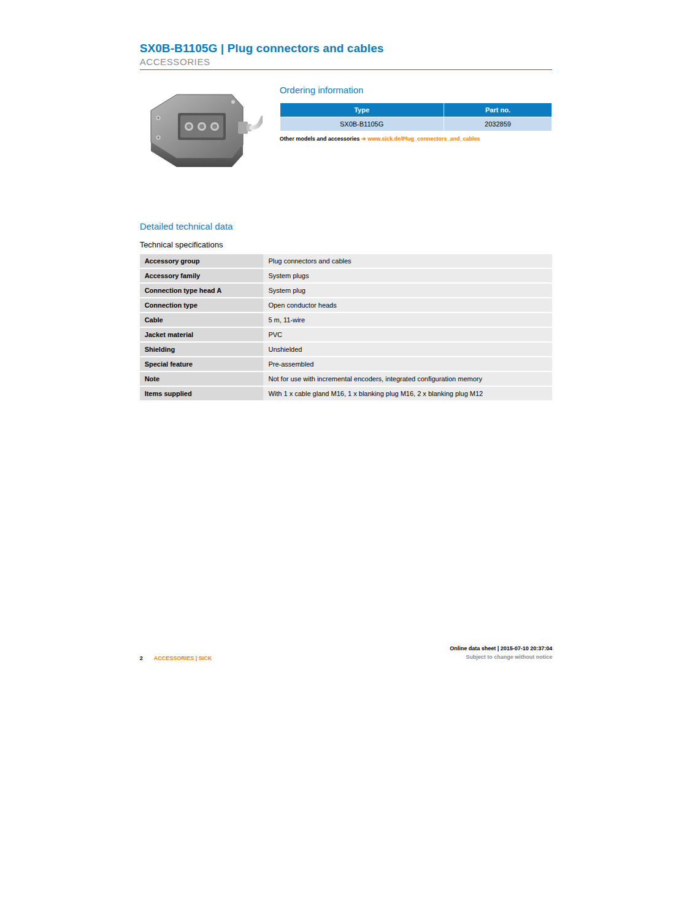SX0B-B1105G | Plug connectors and cables
Accessories
Ordering information
| Type | Part no. |
| --- | --- |
| SX0B-B1105G | 2032859 |
Other models and accessories ➔ www.sick.de/Plug_connectors_and_cables
Detailed technical data
Technical specifications
| Accessory group | Plug connectors and cables |
| Accessory family | System plugs |
| Connection type head A | System plug |
| Connection type | Open conductor heads |
| Cable | 5 m, 11-wire |
| Jacket material | PVC |
| Shielding | Unshielded |
| Special feature | Pre-assembled |
| Note | Not for use with incremental encoders, integrated configuration memory |
| Items supplied | With 1 x cable gland M16, 1 x blanking plug M16, 2 x blanking plug M12 |
2 ACCESSORIES | SICK
Online data sheet | 2015-07-10 20:37:04
Subject to change without notice